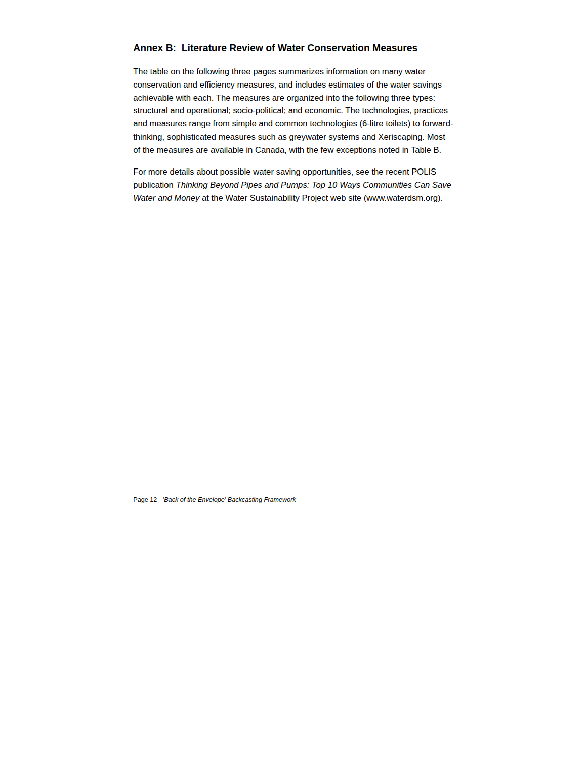Annex B: Literature Review of Water Conservation Measures
The table on the following three pages summarizes information on many water conservation and efficiency measures, and includes estimates of the water savings achievable with each. The measures are organized into the following three types: structural and operational; socio-political; and economic. The technologies, practices and measures range from simple and common technologies (6-litre toilets) to forward-thinking, sophisticated measures such as greywater systems and Xeriscaping. Most of the measures are available in Canada, with the few exceptions noted in Table B.
For more details about possible water saving opportunities, see the recent POLIS publication Thinking Beyond Pipes and Pumps: Top 10 Ways Communities Can Save Water and Money at the Water Sustainability Project web site (www.waterdsm.org).
Page 12'Back of the Envelope' Backcasting Framework